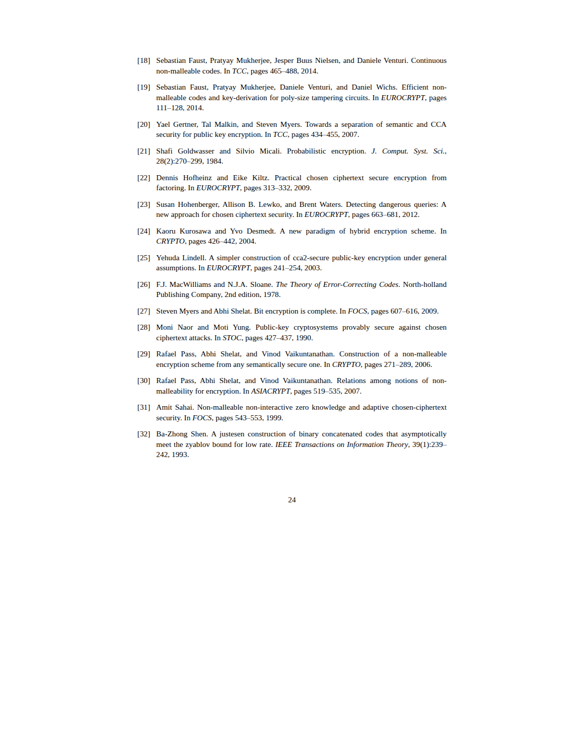[18] Sebastian Faust, Pratyay Mukherjee, Jesper Buus Nielsen, and Daniele Venturi. Continuous non-malleable codes. In TCC, pages 465–488, 2014.
[19] Sebastian Faust, Pratyay Mukherjee, Daniele Venturi, and Daniel Wichs. Efficient non-malleable codes and key-derivation for poly-size tampering circuits. In EUROCRYPT, pages 111–128, 2014.
[20] Yael Gertner, Tal Malkin, and Steven Myers. Towards a separation of semantic and CCA security for public key encryption. In TCC, pages 434–455, 2007.
[21] Shafi Goldwasser and Silvio Micali. Probabilistic encryption. J. Comput. Syst. Sci., 28(2):270–299, 1984.
[22] Dennis Hofheinz and Eike Kiltz. Practical chosen ciphertext secure encryption from factoring. In EUROCRYPT, pages 313–332, 2009.
[23] Susan Hohenberger, Allison B. Lewko, and Brent Waters. Detecting dangerous queries: A new approach for chosen ciphertext security. In EUROCRYPT, pages 663–681, 2012.
[24] Kaoru Kurosawa and Yvo Desmedt. A new paradigm of hybrid encryption scheme. In CRYPTO, pages 426–442, 2004.
[25] Yehuda Lindell. A simpler construction of cca2-secure public-key encryption under general assumptions. In EUROCRYPT, pages 241–254, 2003.
[26] F.J. MacWilliams and N.J.A. Sloane. The Theory of Error-Correcting Codes. North-holland Publishing Company, 2nd edition, 1978.
[27] Steven Myers and Abhi Shelat. Bit encryption is complete. In FOCS, pages 607–616, 2009.
[28] Moni Naor and Moti Yung. Public-key cryptosystems provably secure against chosen ciphertext attacks. In STOC, pages 427–437, 1990.
[29] Rafael Pass, Abhi Shelat, and Vinod Vaikuntanathan. Construction of a non-malleable encryption scheme from any semantically secure one. In CRYPTO, pages 271–289, 2006.
[30] Rafael Pass, Abhi Shelat, and Vinod Vaikuntanathan. Relations among notions of non-malleability for encryption. In ASIACRYPT, pages 519–535, 2007.
[31] Amit Sahai. Non-malleable non-interactive zero knowledge and adaptive chosen-ciphertext security. In FOCS, pages 543–553, 1999.
[32] Ba-Zhong Shen. A justesen construction of binary concatenated codes that asymptotically meet the zyablov bound for low rate. IEEE Transactions on Information Theory, 39(1):239–242, 1993.
24